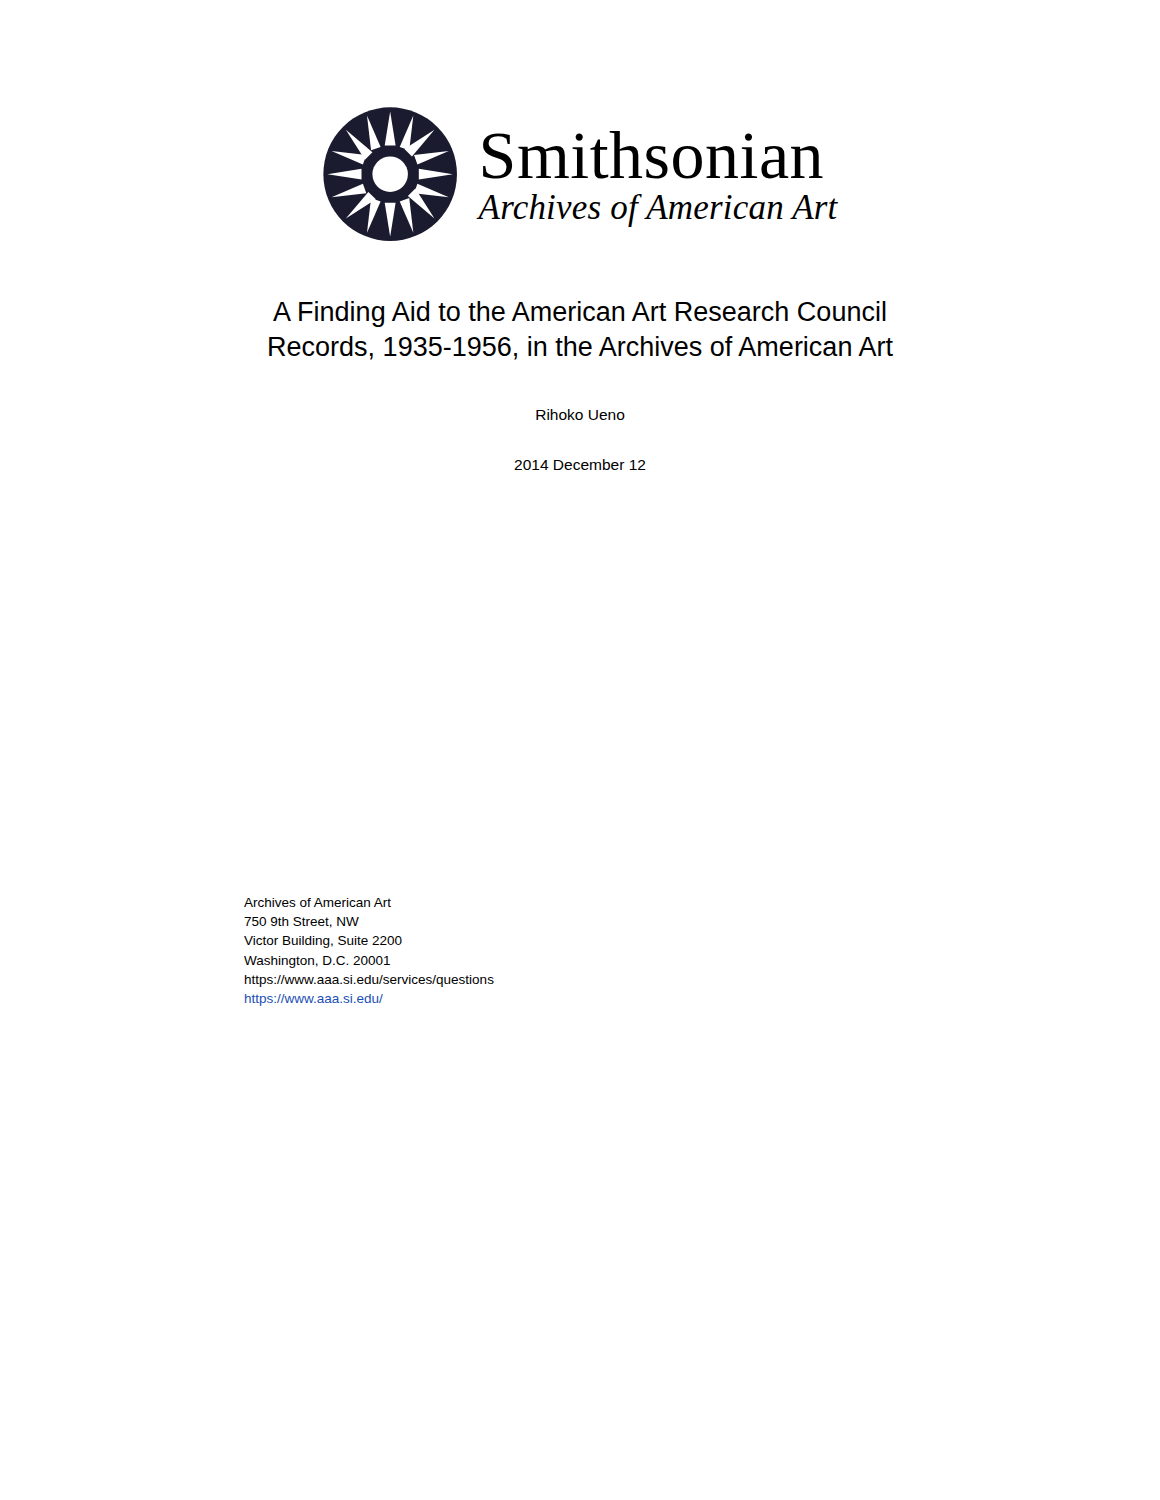Smithsonian Archives of American Art
A Finding Aid to the American Art Research Council
Records, 1935-1956, in the Archives of American Art
Rihoko Ueno
2014 December 12
Archives of American Art
750 9th Street, NW
Victor Building, Suite 2200
Washington, D.C. 20001
https://www.aaa.si.edu/services/questions
https://www.aaa.si.edu/